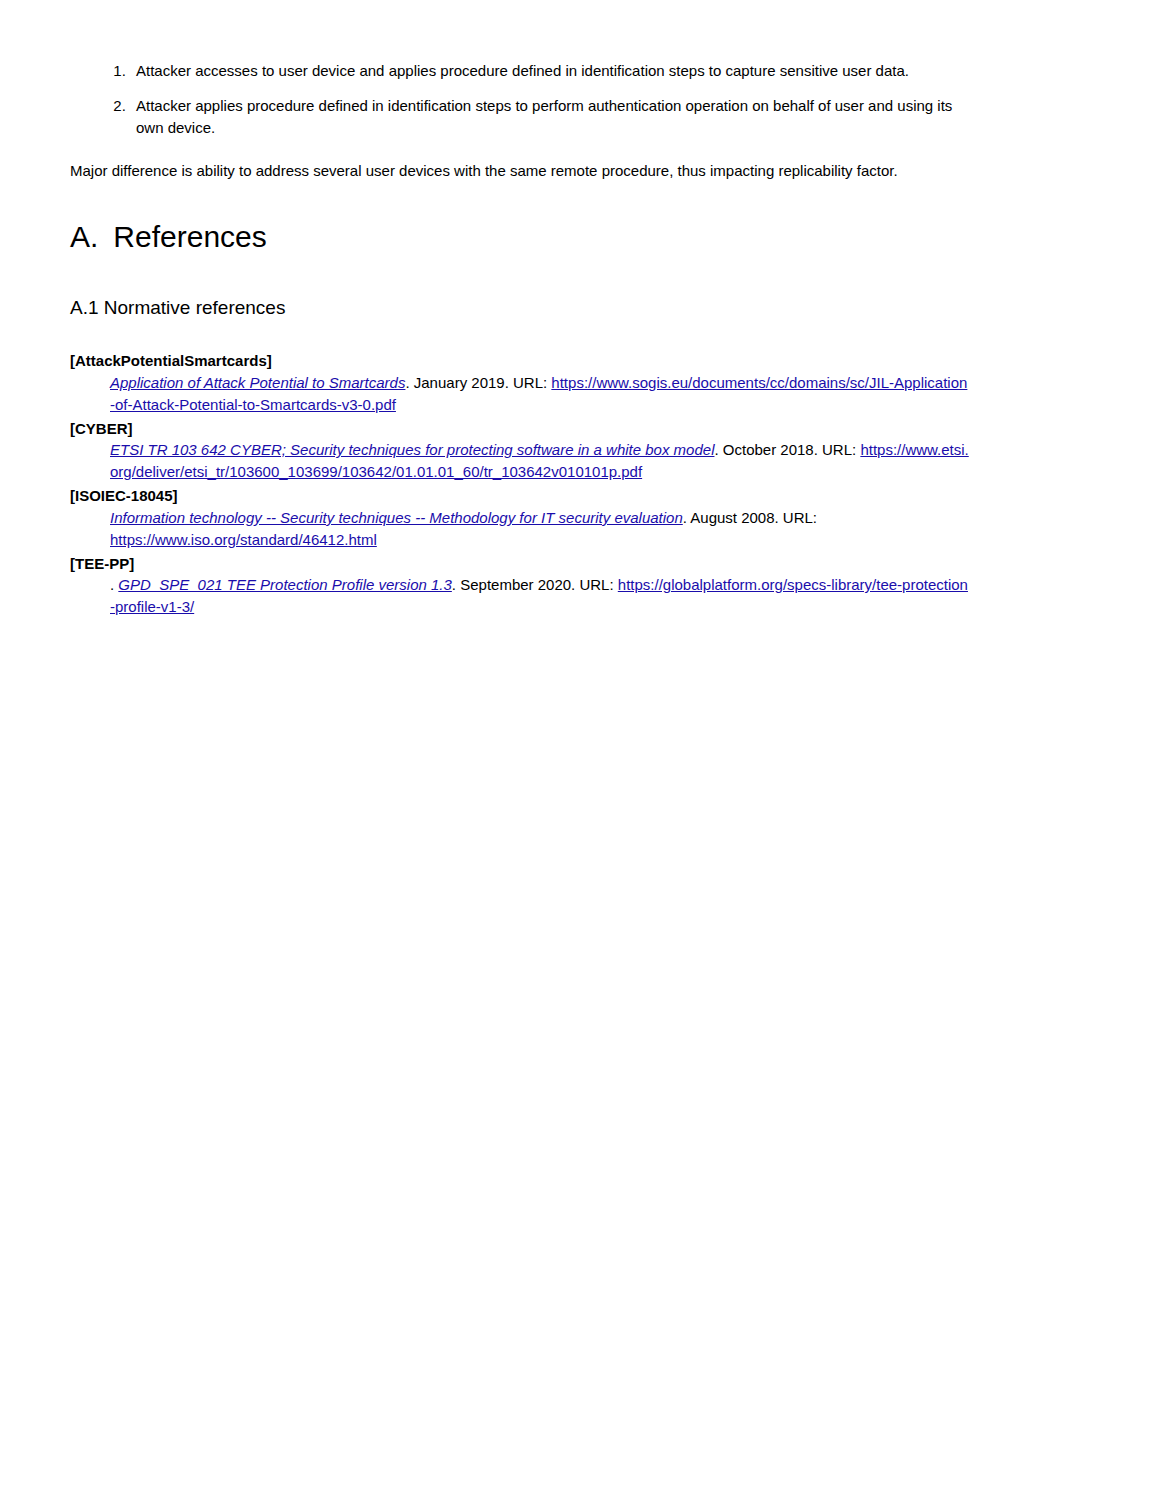Attacker accesses to user device and applies procedure defined in identification steps to capture sensitive user data.
Attacker applies procedure defined in identification steps to perform authentication operation on behalf of user and using its own device.
Major difference is ability to address several user devices with the same remote procedure, thus impacting replicability factor.
A. References
A.1 Normative references
[AttackPotentialSmartcards]
Application of Attack Potential to Smartcards. January 2019. URL: https://www.sogis.eu/documents/cc/domains/sc/JIL-Application-of-Attack-Potential-to-Smartcards-v3-0.pdf
[CYBER]
ETSI TR 103 642 CYBER; Security techniques for protecting software in a white box model. October 2018. URL: https://www.etsi.org/deliver/etsi_tr/103600_103699/103642/01.01.01_60/tr_103642v010101p.pdf
[ISOIEC-18045]
Information technology -- Security techniques -- Methodology for IT security evaluation. August 2008. URL: https://www.iso.org/standard/46412.html
[TEE-PP]
. GPD_SPE_021 TEE Protection Profile version 1.3. September 2020. URL: https://globalplatform.org/specs-library/tee-protection-profile-v1-3/